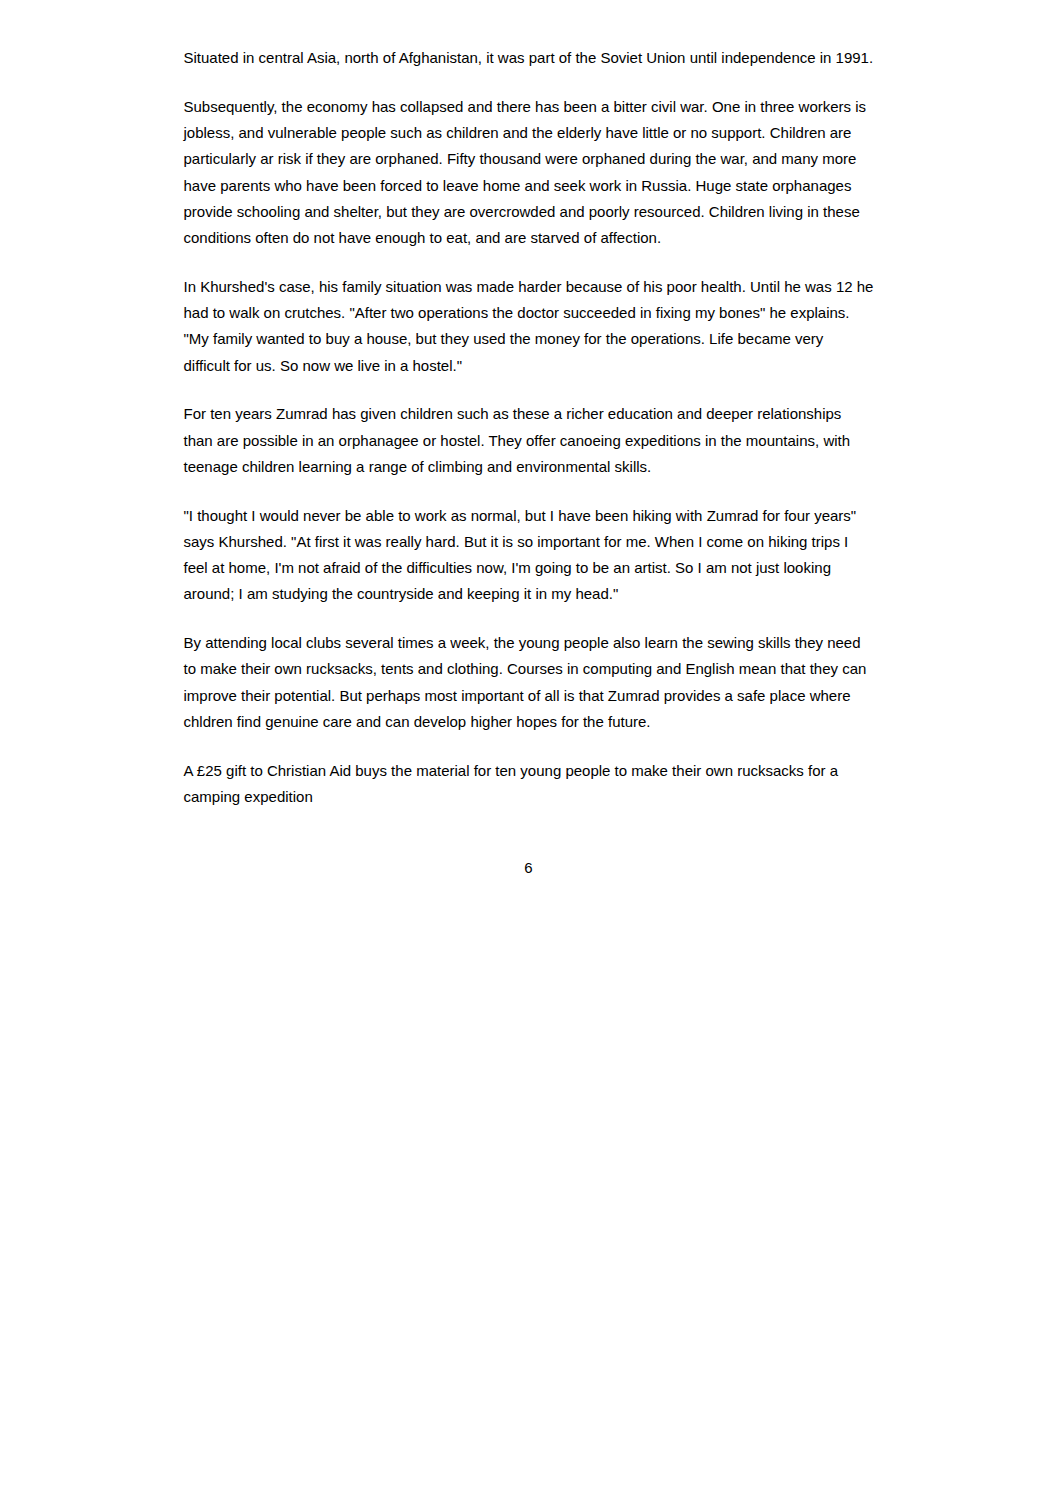Situated in central Asia, north of Afghanistan, it was part of the Soviet Union until independence in 1991.
Subsequently, the economy has collapsed and there has been a bitter civil war. One in three workers is jobless, and vulnerable people such as children and the elderly have little or no support. Children are particularly ar risk if they are orphaned. Fifty thousand were orphaned during the war, and many more have parents who have been forced to leave home and seek work in Russia. Huge state orphanages provide schooling and shelter, but they are overcrowded and poorly resourced. Children living in these conditions often do not have enough to eat, and are starved of affection.
In Khurshed's case, his family situation was made harder because of his poor health. Until he was 12 he had to walk on crutches. "After two operations the doctor succeeded in fixing my bones" he explains. "My family wanted to buy a house, but they used the money for the operations. Life became very difficult for us. So now we live in a hostel."
For ten years Zumrad has given children such as these a richer education and deeper relationships than are possible in an orphanagee or hostel. They offer canoeing expeditions in the mountains, with teenage children learning a range of climbing and environmental skills.
"I thought I would never be able to work as normal, but I have been hiking with Zumrad for four years" says Khurshed. "At first it was really hard. But it is so important for me. When I come on hiking trips I feel at home, I'm not afraid of the difficulties now, I'm going to be an artist. So I am not just looking around; I am studying the countryside and keeping it in my head."
By attending local clubs several times a week, the young people also learn the sewing skills they need to make their own rucksacks, tents and clothing. Courses in computing and English mean that they can improve their potential. But perhaps most important of all is that Zumrad provides a safe place where chldren find genuine care and can develop higher hopes for the future.
A £25 gift to Christian Aid buys the material for ten young people to make their own rucksacks for a camping expedition
6